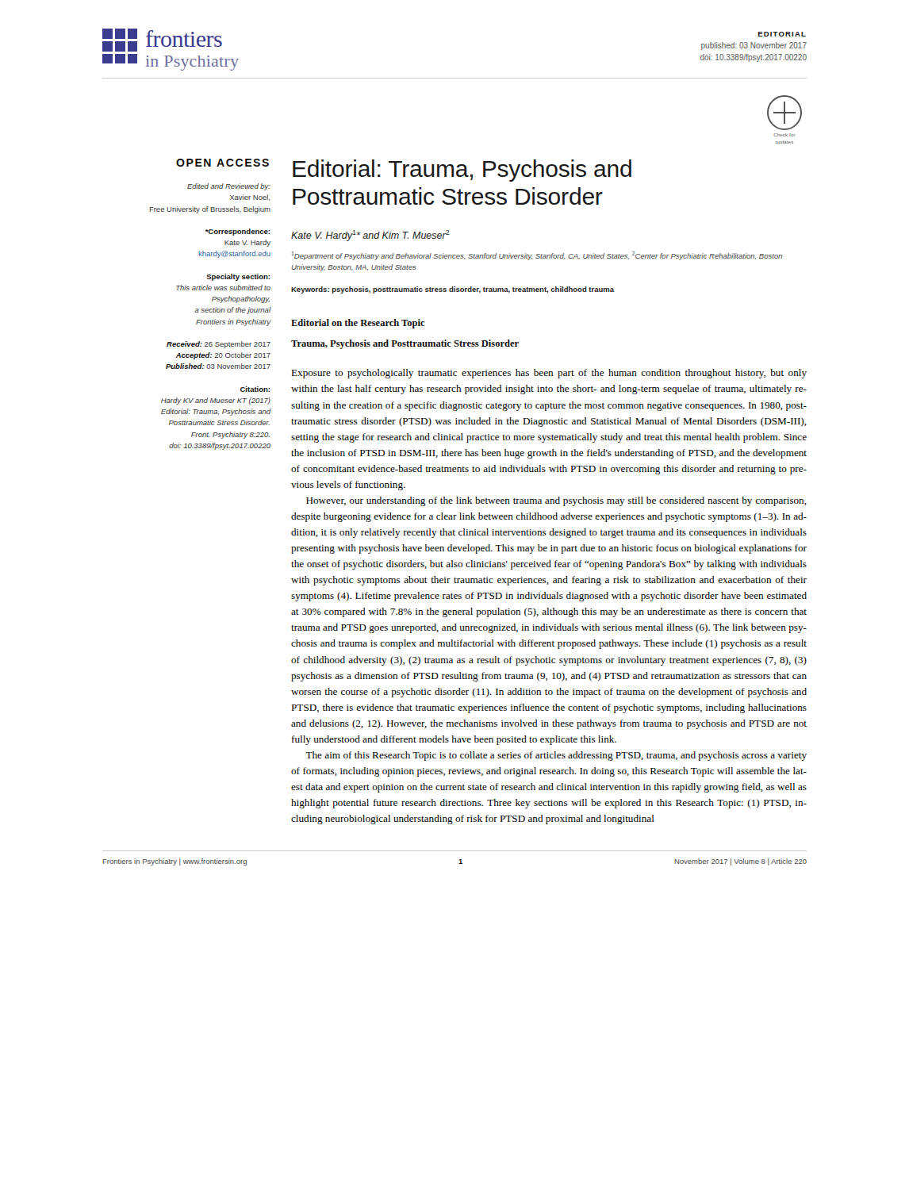frontiers in Psychiatry
EDITORIAL
published: 03 November 2017
doi: 10.3389/fpsyt.2017.00220
Check for
updates
OPEN ACCESS
Edited and Reviewed by: Xavier Noel, Free University of Brussels, Belgium
*Correspondence: Kate V. Hardy khardy@stanford.edu
Specialty section: This article was submitted to Psychopathology, a section of the journal Frontiers in Psychiatry
Received: 26 September 2017 Accepted: 20 October 2017 Published: 03 November 2017
Citation: Hardy KV and Mueser KT (2017) Editorial: Trauma, Psychosis and Posttraumatic Stress Disorder. Front. Psychiatry 8:220. doi: 10.3389/fpsyt.2017.00220
Editorial: Trauma, Psychosis and
Posttraumatic Stress Disorder
Kate V. Hardy1* and Kim T. Mueser2
1Department of Psychiatry and Behavioral Sciences, Stanford University, Stanford, CA, United States, 2Center for Psychiatric Rehabilitation, Boston University, Boston, MA, United States
Keywords: psychosis, posttraumatic stress disorder, trauma, treatment, childhood trauma
Editorial on the Research Topic
Trauma, Psychosis and Posttraumatic Stress Disorder
Exposure to psychologically traumatic experiences has been part of the human condition throughout history, but only within the last half century has research provided insight into the short- and long-term sequelae of trauma, ultimately resulting in the creation of a specific diagnostic category to capture the most common negative consequences. In 1980, posttraumatic stress disorder (PTSD) was included in the Diagnostic and Statistical Manual of Mental Disorders (DSM-III), setting the stage for research and clinical practice to more systematically study and treat this mental health problem. Since the inclusion of PTSD in DSM-III, there has been huge growth in the field's understanding of PTSD, and the development of concomitant evidence-based treatments to aid individuals with PTSD in overcoming this disorder and returning to previous levels of functioning.
However, our understanding of the link between trauma and psychosis may still be considered nascent by comparison, despite burgeoning evidence for a clear link between childhood adverse experiences and psychotic symptoms (1–3). In addition, it is only relatively recently that clinical interventions designed to target trauma and its consequences in individuals presenting with psychosis have been developed. This may be in part due to an historic focus on biological explanations for the onset of psychotic disorders, but also clinicians' perceived fear of “opening Pandora's Box” by talking with individuals with psychotic symptoms about their traumatic experiences, and fearing a risk to stabilization and exacerbation of their symptoms (4). Lifetime prevalence rates of PTSD in individuals diagnosed with a psychotic disorder have been estimated at 30% compared with 7.8% in the general population (5), although this may be an underestimate as there is concern that trauma and PTSD goes unreported, and unrecognized, in individuals with serious mental illness (6). The link between psychosis and trauma is complex and multifactorial with different proposed pathways. These include (1) psychosis as a result of childhood adversity (3), (2) trauma as a result of psychotic symptoms or involuntary treatment experiences (7, 8), (3) psychosis as a dimension of PTSD resulting from trauma (9, 10), and (4) PTSD and retraumatization as stressors that can worsen the course of a psychotic disorder (11). In addition to the impact of trauma on the development of psychosis and PTSD, there is evidence that traumatic experiences influence the content of psychotic symptoms, including hallucinations and delusions (2, 12). However, the mechanisms involved in these pathways from trauma to psychosis and PTSD are not fully understood and different models have been posited to explicate this link.
The aim of this Research Topic is to collate a series of articles addressing PTSD, trauma, and psychosis across a variety of formats, including opinion pieces, reviews, and original research. In doing so, this Research Topic will assemble the latest data and expert opinion on the current state of research and clinical intervention in this rapidly growing field, as well as highlight potential future research directions. Three key sections will be explored in this Research Topic: (1) PTSD, including neurobiological understanding of risk for PTSD and proximal and longitudinal
Frontiers in Psychiatry | www.frontiersin.org
1
November 2017 | Volume 8 | Article 220